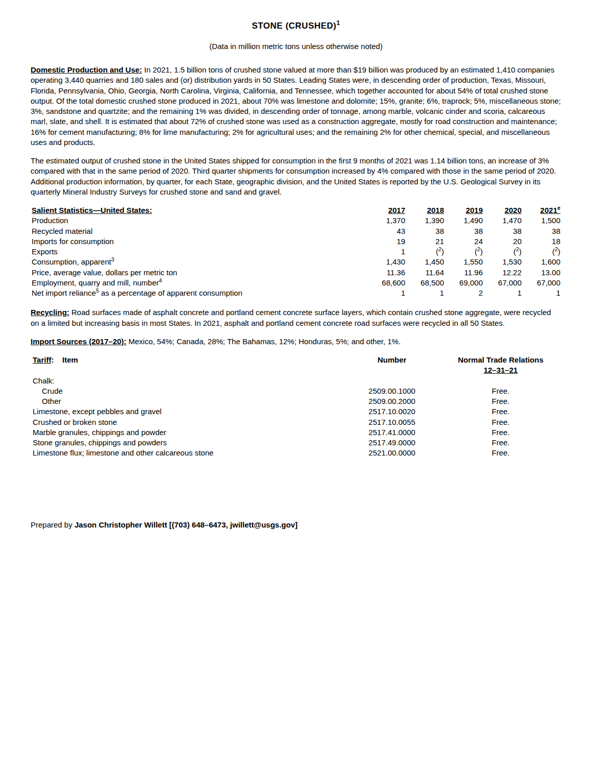STONE (CRUSHED)1
(Data in million metric tons unless otherwise noted)
Domestic Production and Use: In 2021, 1.5 billion tons of crushed stone valued at more than $19 billion was produced by an estimated 1,410 companies operating 3,440 quarries and 180 sales and (or) distribution yards in 50 States. Leading States were, in descending order of production, Texas, Missouri, Florida, Pennsylvania, Ohio, Georgia, North Carolina, Virginia, California, and Tennessee, which together accounted for about 54% of total crushed stone output. Of the total domestic crushed stone produced in 2021, about 70% was limestone and dolomite; 15%, granite; 6%, traprock; 5%, miscellaneous stone; 3%, sandstone and quartzite; and the remaining 1% was divided, in descending order of tonnage, among marble, volcanic cinder and scoria, calcareous marl, slate, and shell. It is estimated that about 72% of crushed stone was used as a construction aggregate, mostly for road construction and maintenance; 16% for cement manufacturing; 8% for lime manufacturing; 2% for agricultural uses; and the remaining 2% for other chemical, special, and miscellaneous uses and products.
The estimated output of crushed stone in the United States shipped for consumption in the first 9 months of 2021 was 1.14 billion tons, an increase of 3% compared with that in the same period of 2020. Third quarter shipments for consumption increased by 4% compared with those in the same period of 2020. Additional production information, by quarter, for each State, geographic division, and the United States is reported by the U.S. Geological Survey in its quarterly Mineral Industry Surveys for crushed stone and sand and gravel.
| Salient Statistics—United States: | 2017 | 2018 | 2019 | 2020 | 2021 e |
| --- | --- | --- | --- | --- | --- |
| Production | 1,370 | 1,390 | 1,490 | 1,470 | 1,500 |
| Recycled material | 43 | 38 | 38 | 38 | 38 |
| Imports for consumption | 19 | 21 | 24 | 20 | 18 |
| Exports | 1 | ( 2 ) | ( 2 ) | ( 2 ) | ( 2 ) |
| Consumption, apparent 3 | 1,430 | 1,450 | 1,550 | 1,530 | 1,600 |
| Price, average value, dollars per metric ton | 11.36 | 11.64 | 11.96 | 12.22 | 13.00 |
| Employment, quarry and mill, number 4 | 68,600 | 68,500 | 69,000 | 67,000 | 67,000 |
| Net import reliance 5 as a percentage of apparent consumption | 1 | 1 | 2 | 1 | 1 |
Recycling: Road surfaces made of asphalt concrete and portland cement concrete surface layers, which contain crushed stone aggregate, were recycled on a limited but increasing basis in most States. In 2021, asphalt and portland cement concrete road surfaces were recycled in all 50 States.
Import Sources (2017–20): Mexico, 54%; Canada, 28%; The Bahamas, 12%; Honduras, 5%; and other, 1%.
| Tariff : Item | Number | Normal Trade Relations 12–31–21 |
| --- | --- | --- |
| Chalk: | | |
| Crude | 2509.00.1000 | Free. |
| Other | 2509.00.2000 | Free. |
| Limestone, except pebbles and gravel | 2517.10.0020 | Free. |
| Crushed or broken stone | 2517.10.0055 | Free. |
| Marble granules, chippings and powder | 2517.41.0000 | Free. |
| Stone granules, chippings and powders | 2517.49.0000 | Free. |
| Limestone flux; limestone and other calcareous stone | 2521.00.0000 | Free. |
Prepared by Jason Christopher Willett [(703) 648–6473, jwillett@usgs.gov]